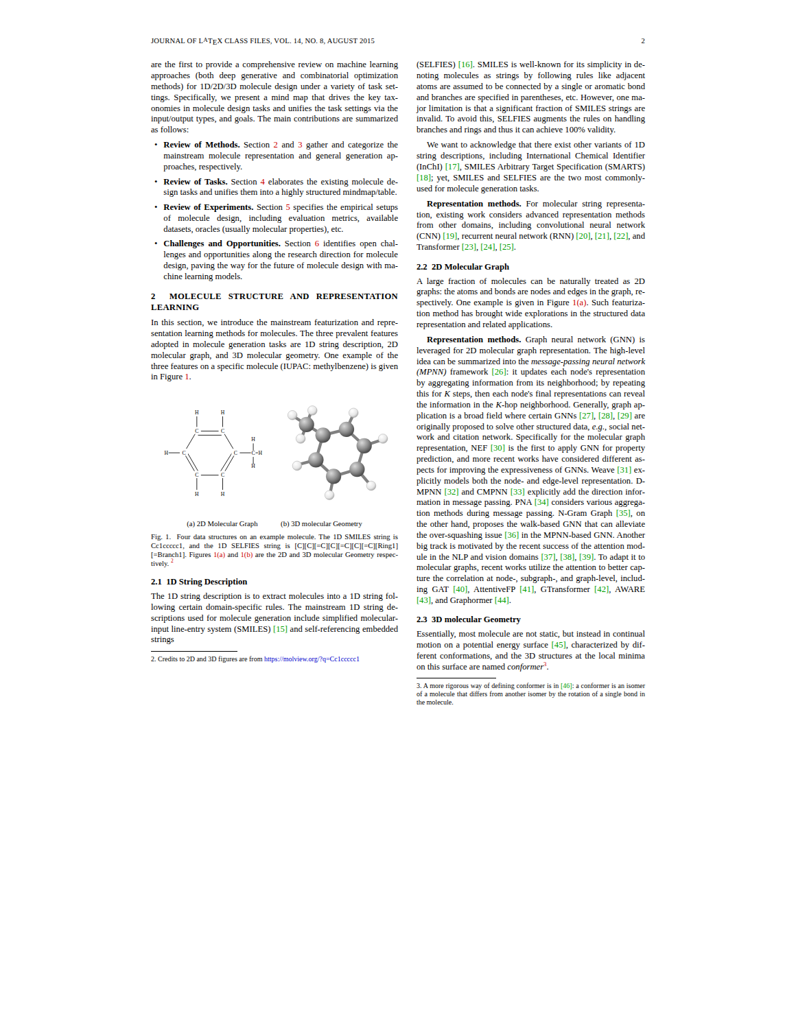Journal of LATEX Class Files, Vol. 14, No. 8, August 2015
2
are the first to provide a comprehensive review on machine learning approaches (both deep generative and combinatorial optimization methods) for 1D/2D/3D molecule design under a variety of task settings. Specifically, we present a mind map that drives the key taxonomies in molecule design tasks and unifies the task settings via the input/output types, and goals. The main contributions are summarized as follows:
Review of Methods. Section 2 and 3 gather and categorize the mainstream molecule representation and general generation approaches, respectively.
Review of Tasks. Section 4 elaborates the existing molecule design tasks and unifies them into a highly structured mindmap/table.
Review of Experiments. Section 5 specifies the empirical setups of molecule design, including evaluation metrics, available datasets, oracles (usually molecular properties), etc.
Challenges and Opportunities. Section 6 identifies open challenges and opportunities along the research direction for molecule design, paving the way for the future of molecule design with machine learning models.
2 Molecule Structure and Representation Learning
In this section, we introduce the mainstream featurization and representation learning methods for molecules. The three prevalent features adopted in molecule generation tasks are 1D string description, 2D molecular graph, and 3D molecular geometry. One example of the three features on a specific molecule (IUPAC: methylbenzene) is given in Figure 1.
C C C C C C H H H H H C H H H
(a) 2D Molecular Graph (b) 3D molecular Geometry
Fig. 1. Four data structures on an example molecule. The 1D SMILES string is Cc1ccccc1, and the 1D SELFIES string is [C][C][=C][C][=C][C][=C][Ring1][=Branch1]. Figures 1(a) and 1(b) are the 2D and 3D molecular Geometry respectively. 2
2.1 1D String Description
The 1D string description is to extract molecules into a 1D string following certain domain-specific rules. The mainstream 1D string descriptions used for molecule generation include simplified molecular-input line-entry system (SMILES) [15] and self-referencing embedded strings
2. Credits to 2D and 3D figures are from https://molview.org/?q=Cc1ccccc1
(SELFIES) [16]. SMILES is well-known for its simplicity in denoting molecules as strings by following rules like adjacent atoms are assumed to be connected by a single or aromatic bond and branches are specified in parentheses, etc. However, one major limitation is that a significant fraction of SMILES strings are invalid. To avoid this, SELFIES augments the rules on handling branches and rings and thus it can achieve 100% validity.
We want to acknowledge that there exist other variants of 1D string descriptions, including International Chemical Identifier (InChI) [17], SMILES Arbitrary Target Specification (SMARTS) [18]; yet, SMILES and SELFIES are the two most commonly-used for molecule generation tasks.
Representation methods. For molecular string representation, existing work considers advanced representation methods from other domains, including convolutional neural network (CNN) [19], recurrent neural network (RNN) [20], [21], [22], and Transformer [23], [24], [25].
2.2 2D Molecular Graph
A large fraction of molecules can be naturally treated as 2D graphs: the atoms and bonds are nodes and edges in the graph, respectively. One example is given in Figure 1(a). Such featurization method has brought wide explorations in the structured data representation and related applications.
Representation methods. Graph neural network (GNN) is leveraged for 2D molecular graph representation. The high-level idea can be summarized into the message-passing neural network (MPNN) framework [26]: it updates each node's representation by aggregating information from its neighborhood; by repeating this for K steps, then each node's final representations can reveal the information in the K-hop neighborhood. Generally, graph application is a broad field where certain GNNs [27], [28], [29] are originally proposed to solve other structured data, e.g., social network and citation network. Specifically for the molecular graph representation, NEF [30] is the first to apply GNN for property prediction, and more recent works have considered different aspects for improving the expressiveness of GNNs. Weave [31] explicitly models both the node- and edge-level representation. D-MPNN [32] and CMPNN [33] explicitly add the direction information in message passing. PNA [34] considers various aggregation methods during message passing. N-Gram Graph [35], on the other hand, proposes the walk-based GNN that can alleviate the over-squashing issue [36] in the MPNN-based GNN. Another big track is motivated by the recent success of the attention module in the NLP and vision domains [37], [38], [39]. To adapt it to molecular graphs, recent works utilize the attention to better capture the correlation at node-, subgraph-, and graph-level, including GAT [40], AttentiveFP [41], GTransformer [42], AWARE [43], and Graphormer [44].
2.3 3D molecular Geometry
Essentially, most molecule are not static, but instead in continual motion on a potential energy surface [45], characterized by different conformations, and the 3D structures at the local minima on this surface are named conformer3.
3. A more rigorous way of defining conformer is in [46]: a conformer is an isomer of a molecule that differs from another isomer by the rotation of a single bond in the molecule.